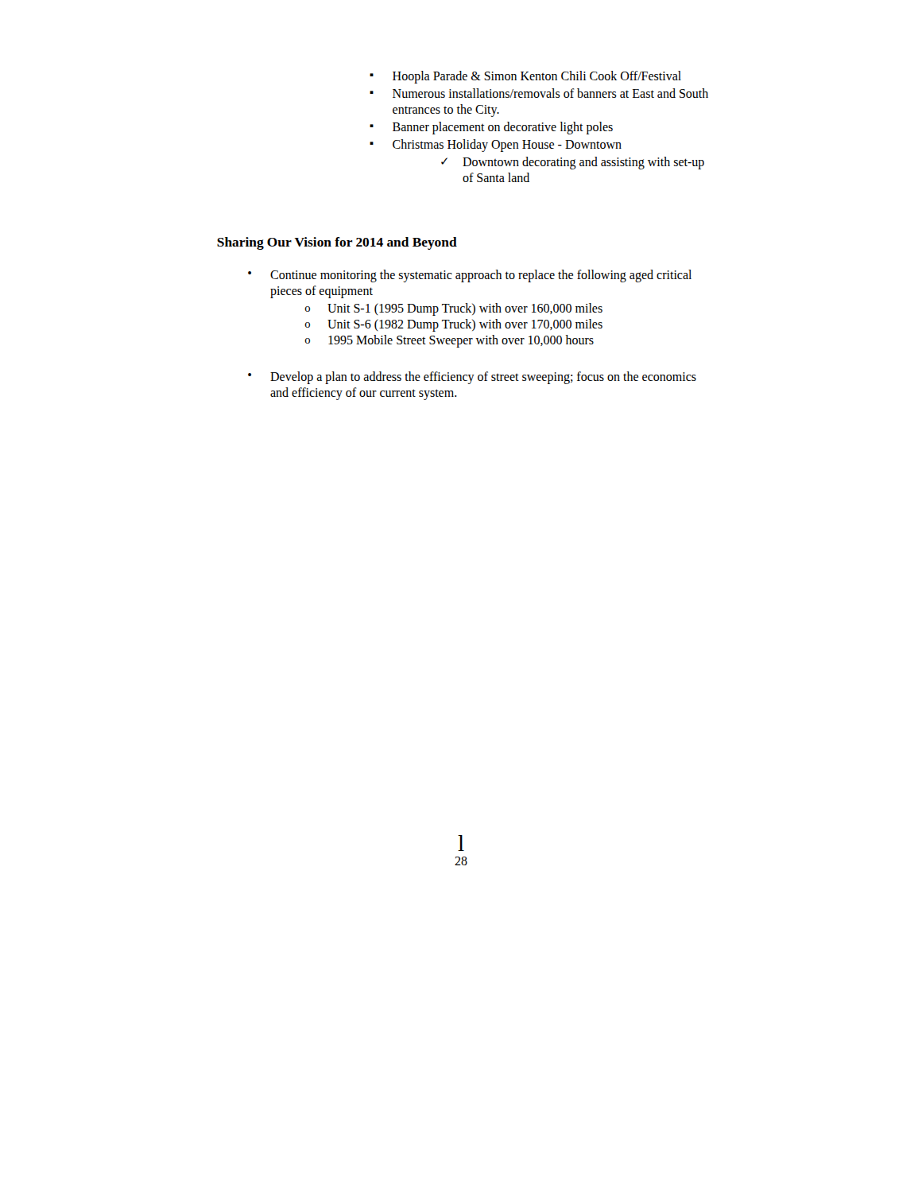Hoopla Parade & Simon Kenton Chili Cook Off/Festival
Numerous installations/removals of banners at East and South entrances to the City.
Banner placement on decorative light poles
Christmas Holiday Open House - Downtown
Downtown decorating and assisting with set-up of Santa land
Sharing Our Vision for 2014 and Beyond
Continue monitoring the systematic approach to replace the following aged critical pieces of equipment
Unit S-1 (1995 Dump Truck) with over 160,000 miles
Unit S-6 (1982 Dump Truck) with over 170,000 miles
1995 Mobile Street Sweeper with over 10,000 hours
Develop a plan to address the efficiency of street sweeping; focus on the economics and efficiency of our current system.
l
28